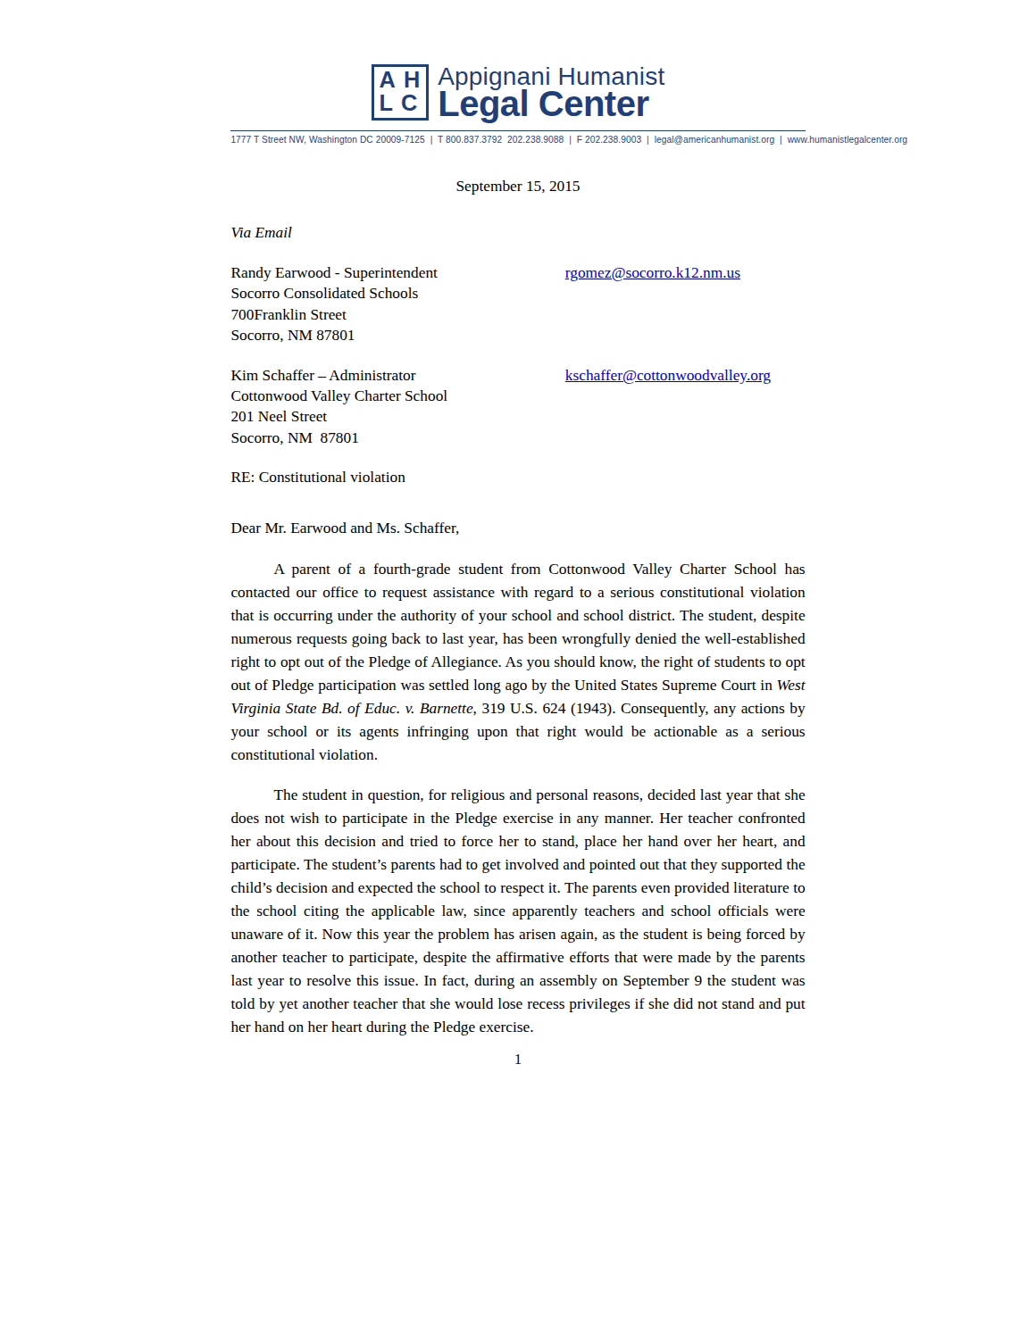A H L C
Appignani Humanist
Legal Center
1777 T Street NW, Washington DC 20009-7125 | T 800.837.3792 202.238.9088 | F 202.238.9003 | legal@americanhumanist.org | www.humanistlegalcenter.org
September 15, 2015
Via Email
Randy Earwood - Superintendent
rgomez@socorro.k12.nm.us
Socorro Consolidated Schools
700Franklin Street
Socorro, NM 87801
Kim Schaffer – Administrator
kschaffer@cottonwoodvalley.org
Cottonwood Valley Charter School
201 Neel Street
Socorro, NM 87801
RE: Constitutional violation
Dear Mr. Earwood and Ms. Schaffer,
A parent of a fourth-grade student from Cottonwood Valley Charter School has contacted our office to request assistance with regard to a serious constitutional violation that is occurring under the authority of your school and school district. The student, despite numerous requests going back to last year, has been wrongfully denied the well-established right to opt out of the Pledge of Allegiance. As you should know, the right of students to opt out of Pledge participation was settled long ago by the United States Supreme Court in West Virginia State Bd. of Educ. v. Barnette, 319 U.S. 624 (1943). Consequently, any actions by your school or its agents infringing upon that right would be actionable as a serious constitutional violation.
The student in question, for religious and personal reasons, decided last year that she does not wish to participate in the Pledge exercise in any manner. Her teacher confronted her about this decision and tried to force her to stand, place her hand over her heart, and participate. The student’s parents had to get involved and pointed out that they supported the child’s decision and expected the school to respect it. The parents even provided literature to the school citing the applicable law, since apparently teachers and school officials were unaware of it. Now this year the problem has arisen again, as the student is being forced by another teacher to participate, despite the affirmative efforts that were made by the parents last year to resolve this issue. In fact, during an assembly on September 9 the student was told by yet another teacher that she would lose recess privileges if she did not stand and put her hand on her heart during the Pledge exercise.
1